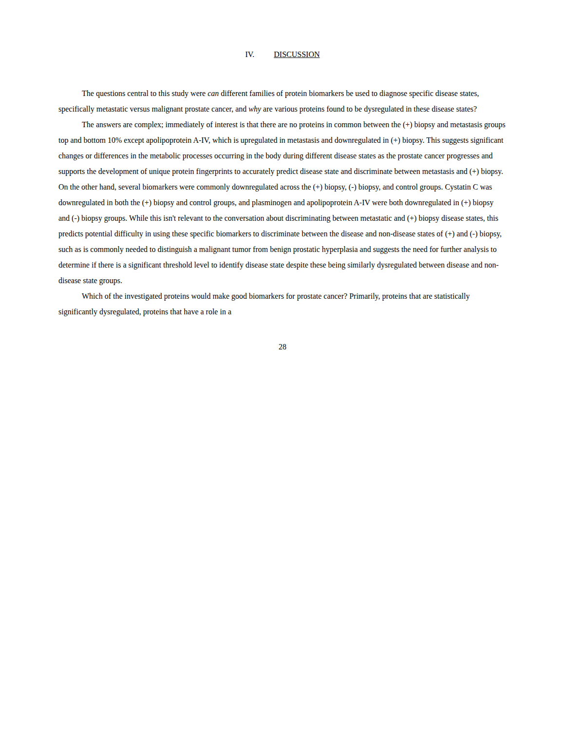IV. DISCUSSION
The questions central to this study were can different families of protein biomarkers be used to diagnose specific disease states, specifically metastatic versus malignant prostate cancer, and why are various proteins found to be dysregulated in these disease states?
The answers are complex; immediately of interest is that there are no proteins in common between the (+) biopsy and metastasis groups top and bottom 10% except apolipoprotein A-IV, which is upregulated in metastasis and downregulated in (+) biopsy. This suggests significant changes or differences in the metabolic processes occurring in the body during different disease states as the prostate cancer progresses and supports the development of unique protein fingerprints to accurately predict disease state and discriminate between metastasis and (+) biopsy. On the other hand, several biomarkers were commonly downregulated across the (+) biopsy, (-) biopsy, and control groups. Cystatin C was downregulated in both the (+) biopsy and control groups, and plasminogen and apolipoprotein A-IV were both downregulated in (+) biopsy and (-) biopsy groups. While this isn't relevant to the conversation about discriminating between metastatic and (+) biopsy disease states, this predicts potential difficulty in using these specific biomarkers to discriminate between the disease and non-disease states of (+) and (-) biopsy, such as is commonly needed to distinguish a malignant tumor from benign prostatic hyperplasia and suggests the need for further analysis to determine if there is a significant threshold level to identify disease state despite these being similarly dysregulated between disease and non-disease state groups.
Which of the investigated proteins would make good biomarkers for prostate cancer? Primarily, proteins that are statistically significantly dysregulated, proteins that have a role in a
28